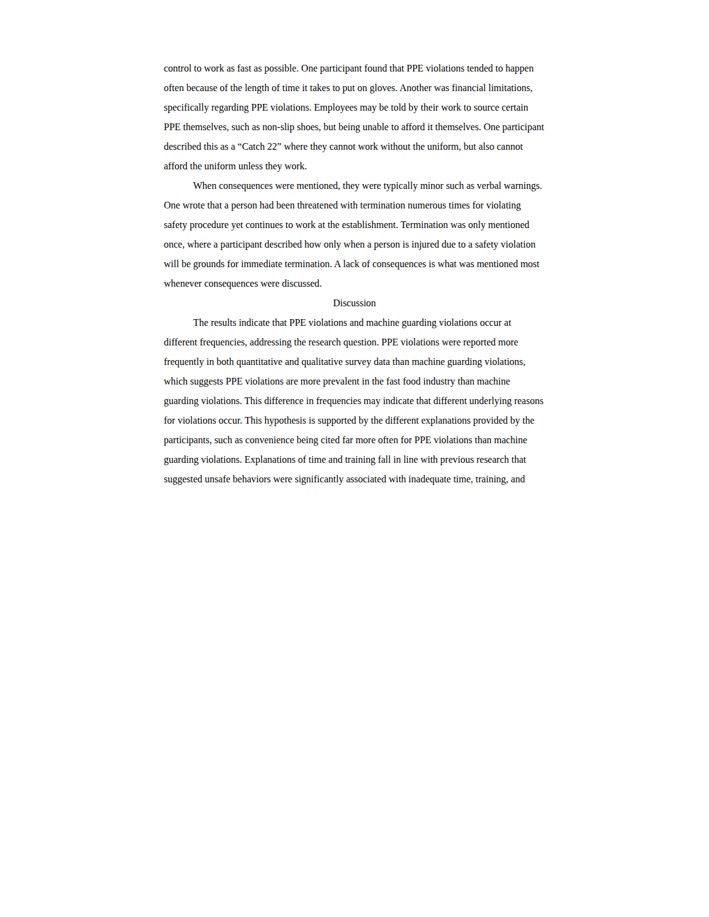control to work as fast as possible. One participant found that PPE violations tended to happen often because of the length of time it takes to put on gloves. Another was financial limitations, specifically regarding PPE violations. Employees may be told by their work to source certain PPE themselves, such as non-slip shoes, but being unable to afford it themselves. One participant described this as a “Catch 22” where they cannot work without the uniform, but also cannot afford the uniform unless they work.
When consequences were mentioned, they were typically minor such as verbal warnings. One wrote that a person had been threatened with termination numerous times for violating safety procedure yet continues to work at the establishment. Termination was only mentioned once, where a participant described how only when a person is injured due to a safety violation will be grounds for immediate termination. A lack of consequences is what was mentioned most whenever consequences were discussed.
Discussion
The results indicate that PPE violations and machine guarding violations occur at different frequencies, addressing the research question. PPE violations were reported more frequently in both quantitative and qualitative survey data than machine guarding violations, which suggests PPE violations are more prevalent in the fast food industry than machine guarding violations. This difference in frequencies may indicate that different underlying reasons for violations occur. This hypothesis is supported by the different explanations provided by the participants, such as convenience being cited far more often for PPE violations than machine guarding violations. Explanations of time and training fall in line with previous research that suggested unsafe behaviors were significantly associated with inadequate time, training, and